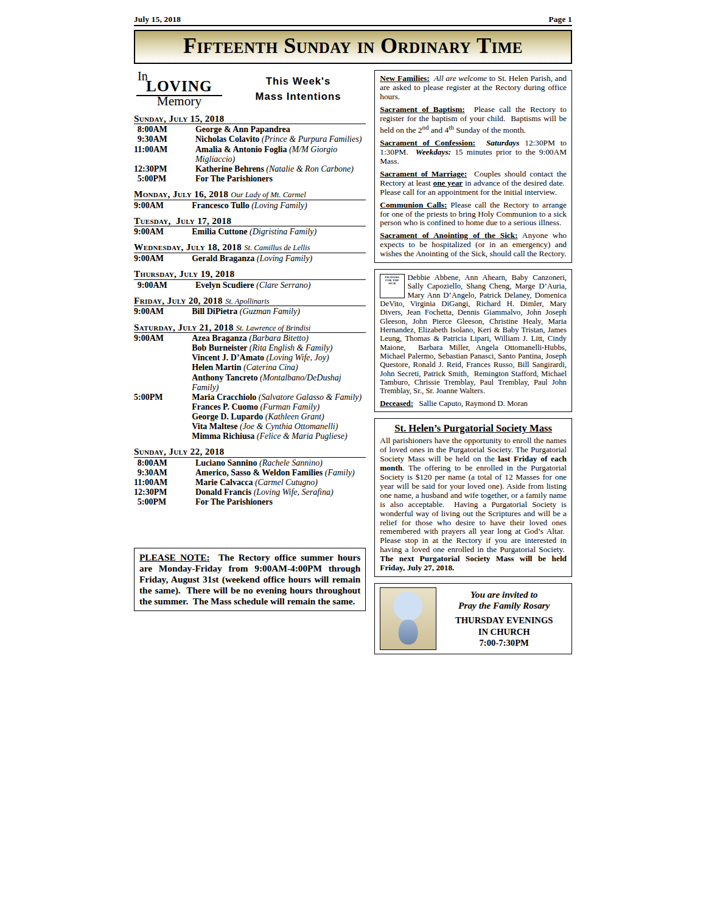July 15, 2018
Page 1
Fifteenth Sunday in Ordinary Time
In LOVING
Memory
This Week's
Mass Intentions
Sunday, July 15, 2018
| 8:00AM | George & Ann Papandrea |
| 9:30AM | Nicholas Colavito (Prince & Purpura Families) |
| 11:00AM | Amalia & Antonio Foglia (M/M Giorgio Migliaccio) |
| 12:30PM | Katherine Behrens (Natalie & Ron Carbone) |
| 5:00PM | For The Parishioners |
Monday, July 16, 2018 Our Lady of Mt. Carmel
| 9:00AM | Francesco Tullo (Loving Family) |
Tuesday, July 17, 2018
| 9:00AM | Emilia Cuttone (Digristina Family) |
Wednesday, July 18, 2018 St. Camillus de Lellis
| 9:00AM | Gerald Braganza (Loving Family) |
Thursday, July 19, 2018
| 9:00AM | Evelyn Scudiere (Clare Serrano) |
Friday, July 20, 2018 St. Apollinaris
| 9:00AM | Bill DiPietra (Guzman Family) |
Saturday, July 21, 2018 St. Lawrence of Brindisi
| 9:00AM | Azea Braganza (Barbara Bitetto) |
| | Bob Burneister (Rita English & Family) |
| | Vincent J. D’Amato (Loving Wife, Joy) |
| | Helen Martin (Caterina Cina) |
| | Anthony Tancreto (Montalbano/DeDushaj Family) |
| 5:00PM | Maria Cracchiolo (Salvatore Galasso & Family) |
| | Frances P. Cuomo (Furman Family) |
| | George D. Lupardo (Kathleen Grant) |
| | Vita Maltese (Joe & Cynthia Ottomanelli) |
| | Mimma Richiusa (Felice & Maria Pugliese) |
Sunday, July 22, 2018
| 8:00AM | Luciano Sannino (Rachele Sannino) |
| 9:30AM | Americo, Sasso & Weldon Families (Family) |
| 11:00AM | Marie Calvacca (Carmel Cutugno) |
| 12:30PM | Donald Francis (Loving Wife, Serafina) |
| 5:00PM | For The Parishioners |
PLEASE NOTE: The Rectory office summer hours are Monday-Friday from 9:00AM-4:00PM through Friday, August 31st (weekend office hours will remain the same). There will be no evening hours throughout the summer. The Mass schedule will remain the same.
New Families: All are welcome to St. Helen Parish, and are asked to please register at the Rectory during office hours.
Sacrament of Baptism: Please call the Rectory to register for the baptism of your child. Baptisms will be held on the 2nd and 4th Sunday of the month.
Sacrament of Confession: Saturdays 12:30PM to 1:30PM. Weekdays: 15 minutes prior to the 9:00AM Mass.
Sacrament of Marriage: Couples should contact the Rectory at least one year in advance of the desired date. Please call for an appointment for the initial interview.
Communion Calls: Please call the Rectory to arrange for one of the priests to bring Holy Communion to a sick person who is confined to home due to a serious illness.
Sacrament of Anointing of the Sick: Anyone who expects to be hospitalized (or in an emergency) and wishes the Anointing of the Sick, should call the Rectory.
PRAYERS
FOR THE
SICK
Debbie Abbene, Ann Ahearn, Baby Canzoneri, Sally Capoziello, Shang Cheng, Marge D’Auria, Mary Ann D’Angelo, Patrick Delaney, Domenica DeVito, Virginia DiGangi, Richard H. Dimler, Mary Divers, Jean Fochetta, Dennis Giammalvo, John Joseph Gleeson, John Pierce Gleeson, Christine Healy, Maria Hernandez, Elizabeth Isolano, Keri & Baby Tristan, James Leung, Thomas & Patricia Lipari, William J. Litt, Cindy Maione, Barbara Miller, Angela Ottomanelli-Hubbs, Michael Palermo, Sebastian Panasci, Santo Pantina, Joseph Questore, Ronald J. Reid, Frances Russo, Bill Sangirardi, John Secreti, Patrick Smith, Remington Stafford, Michael Tamburo, Chrissie Tremblay, Paul Tremblay, Paul John Tremblay, Sr., Sr. Joanne Walters.
Deceased: Sallie Caputo, Raymond D. Moran
St. Helen’s Purgatorial Society Mass
All parishioners have the opportunity to enroll the names of loved ones in the Purgatorial Society. The Purgatorial Society Mass will be held on the last Friday of each month. The offering to be enrolled in the Purgatorial Society is $120 per name (a total of 12 Masses for one year will be said for your loved one). Aside from listing one name, a husband and wife together, or a family name is also acceptable. Having a Purgatorial Society is wonderful way of living out the Scriptures and will be a relief for those who desire to have their loved ones remembered with prayers all year long at God’s Altar. Please stop in at the Rectory if you are interested in having a loved one enrolled in the Purgatorial Society. The next Purgatorial Society Mass will be held Friday, July 27, 2018.
You are invited to
Pray the Family Rosary
THURSDAY EVENINGS
IN CHURCH
7:00-7:30PM